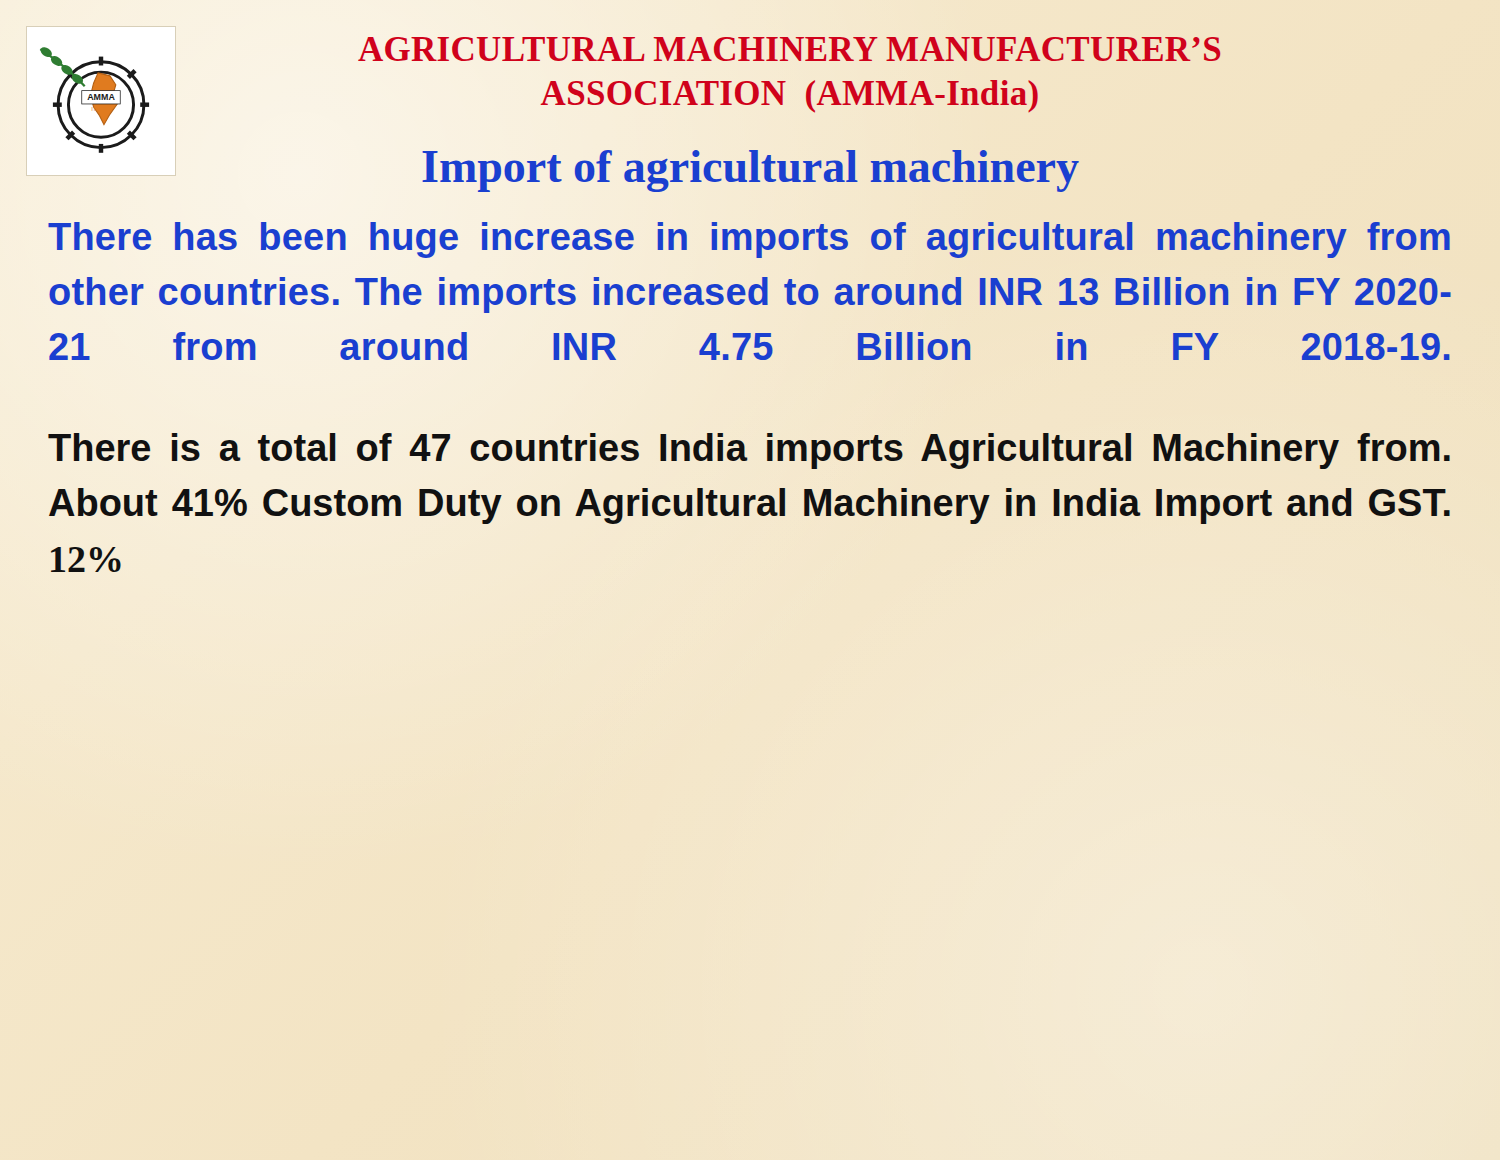AMMA INDIA
AGRICULTURAL MACHINERY MANUFACTURER’S ASSOCIATION (AMMA-India)
Import of agricultural machinery
There has been huge increase in imports of agricultural machinery from other countries. The imports increased to around INR 13 Billion in FY 2020-21 from around INR 4.75 Billion in FY 2018-19.
There is a total of 47 countries India imports Agricultural Machinery from. About 41% Custom Duty on Agricultural Machinery in India Import and GST. 12%